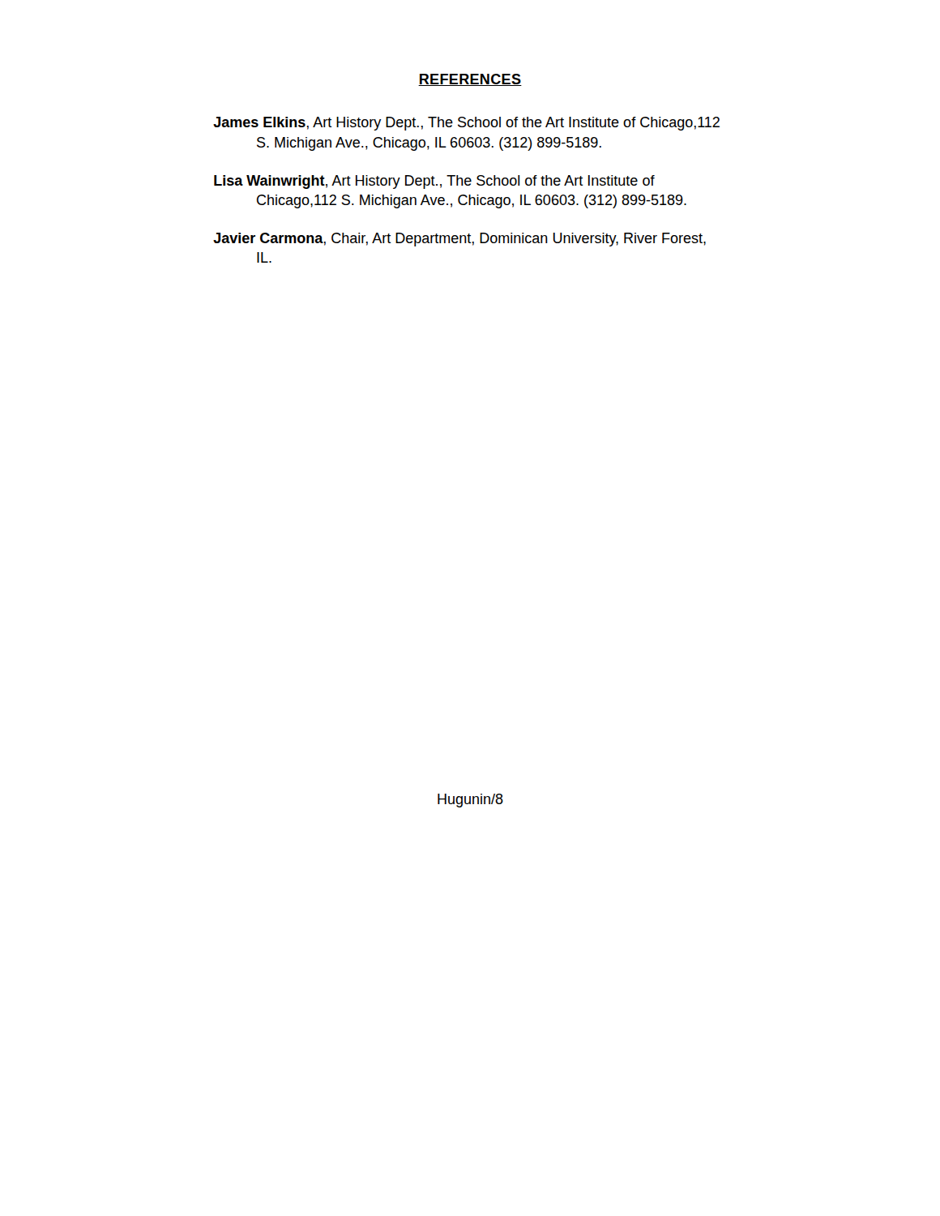REFERENCES
James Elkins, Art History Dept., The School of the Art Institute of Chicago,112 S. Michigan Ave., Chicago, IL 60603. (312) 899-5189.
Lisa Wainwright, Art History Dept., The School of the Art Institute of Chicago,112 S. Michigan Ave., Chicago, IL 60603. (312) 899-5189.
Javier Carmona, Chair, Art Department, Dominican University, River Forest, IL.
Hugunin/8